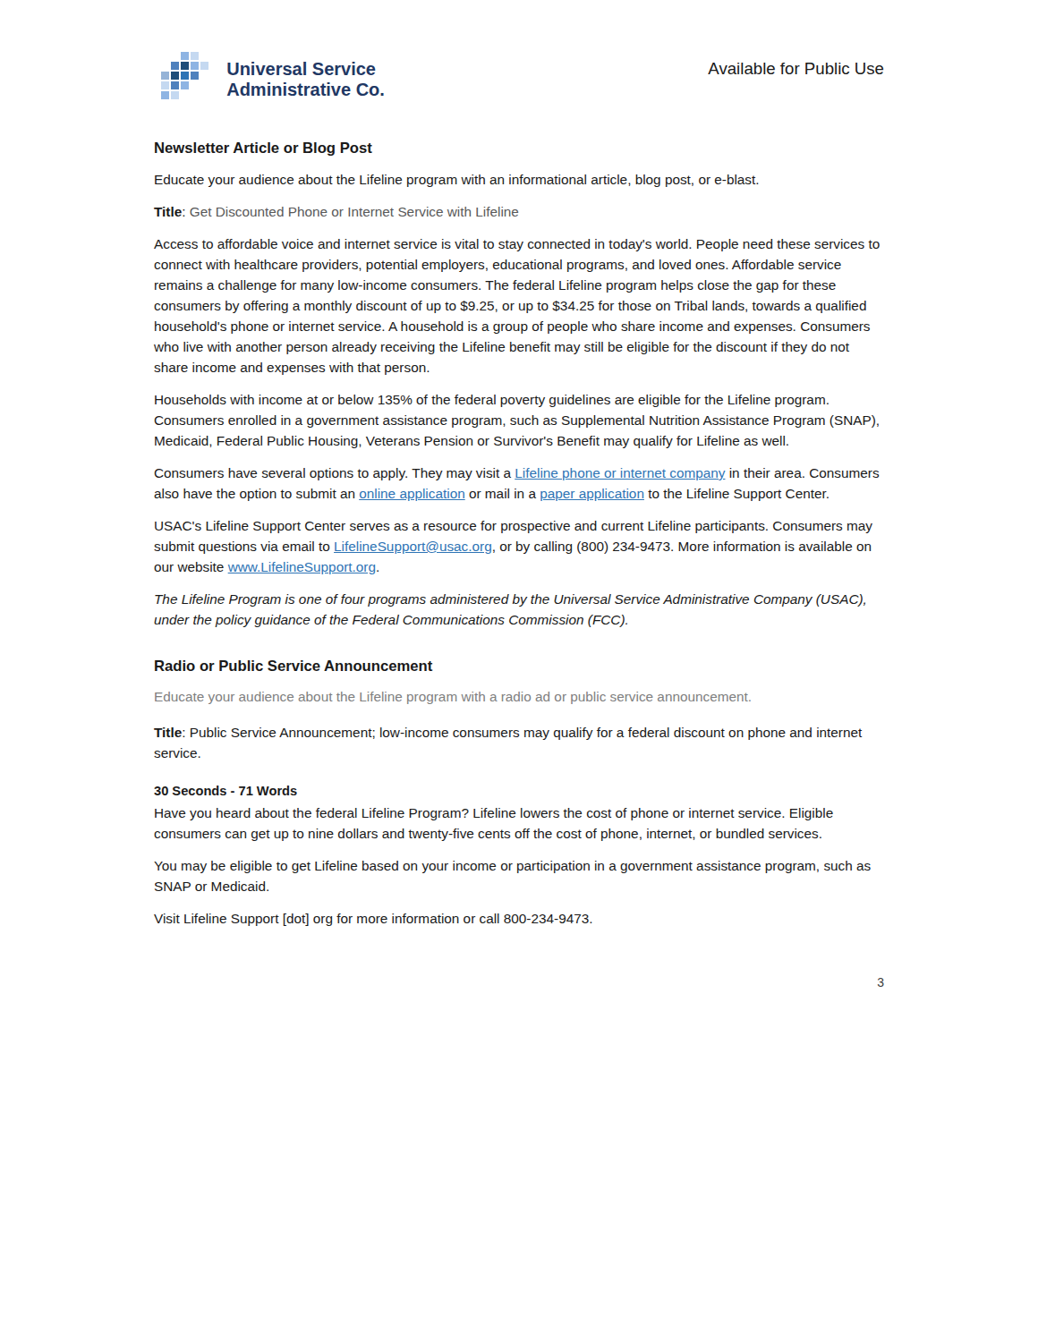Universal Service
Administrative Co.
Available for Public Use
Newsletter Article or Blog Post
Educate your audience about the Lifeline program with an informational article, blog post, or e-blast.
Title: Get Discounted Phone or Internet Service with Lifeline
Access to affordable voice and internet service is vital to stay connected in today's world. People need these services to connect with healthcare providers, potential employers, educational programs, and loved ones. Affordable service remains a challenge for many low-income consumers. The federal Lifeline program helps close the gap for these consumers by offering a monthly discount of up to $9.25, or up to $34.25 for those on Tribal lands, towards a qualified household's phone or internet service. A household is a group of people who share income and expenses. Consumers who live with another person already receiving the Lifeline benefit may still be eligible for the discount if they do not share income and expenses with that person.
Households with income at or below 135% of the federal poverty guidelines are eligible for the Lifeline program. Consumers enrolled in a government assistance program, such as Supplemental Nutrition Assistance Program (SNAP), Medicaid, Federal Public Housing, Veterans Pension or Survivor's Benefit may qualify for Lifeline as well.
Consumers have several options to apply. They may visit a Lifeline phone or internet company in their area. Consumers also have the option to submit an online application or mail in a paper application to the Lifeline Support Center.
USAC's Lifeline Support Center serves as a resource for prospective and current Lifeline participants. Consumers may submit questions via email to LifelineSupport@usac.org, or by calling (800) 234-9473. More information is available on our website www.LifelineSupport.org.
The Lifeline Program is one of four programs administered by the Universal Service Administrative Company (USAC), under the policy guidance of the Federal Communications Commission (FCC).
Radio or Public Service Announcement
Educate your audience about the Lifeline program with a radio ad or public service announcement.
Title: Public Service Announcement; low-income consumers may qualify for a federal discount on phone and internet service.
30 Seconds - 71 Words
Have you heard about the federal Lifeline Program? Lifeline lowers the cost of phone or internet service. Eligible consumers can get up to nine dollars and twenty-five cents off the cost of phone, internet, or bundled services.
You may be eligible to get Lifeline based on your income or participation in a government assistance program, such as SNAP or Medicaid.
Visit Lifeline Support [dot] org for more information or call 800-234-9473.
3